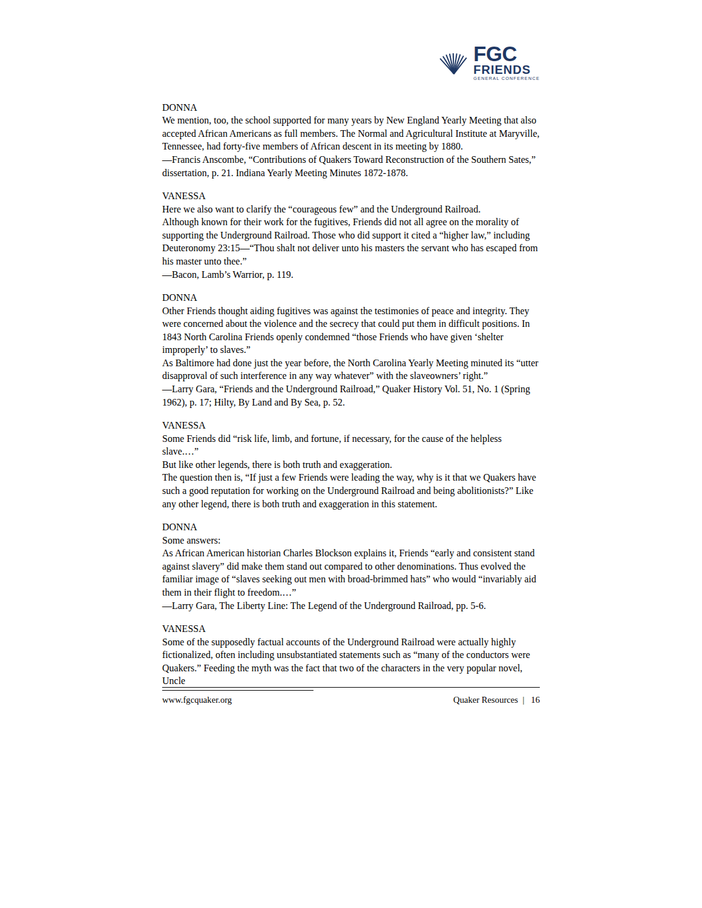FGC FRIENDS GENERAL CONFERENCE
DONNA
We mention, too, the school supported for many years by New England Yearly Meeting that also accepted African Americans as full members. The Normal and Agricultural Institute at Maryville, Tennessee, had forty-five members of African descent in its meeting by 1880.
—Francis Anscombe, “Contributions of Quakers Toward Reconstruction of the Southern Sates,” dissertation, p. 21. Indiana Yearly Meeting Minutes 1872-1878.
VANESSA
Here we also want to clarify the “courageous few” and the Underground Railroad.
Although known for their work for the fugitives, Friends did not all agree on the morality of supporting the Underground Railroad. Those who did support it cited a “higher law,” including Deuteronomy 23:15—“Thou shalt not deliver unto his masters the servant who has escaped from his master unto thee.”
—Bacon, Lamb’s Warrior, p. 119.
DONNA
Other Friends thought aiding fugitives was against the testimonies of peace and integrity. They were concerned about the violence and the secrecy that could put them in difficult positions. In 1843 North Carolina Friends openly condemned “those Friends who have given ‘shelter improperly’ to slaves.”
As Baltimore had done just the year before, the North Carolina Yearly Meeting minuted its “utter disapproval of such interference in any way whatever” with the slaveowners’ right.”
—Larry Gara, “Friends and the Underground Railroad,” Quaker History Vol. 51, No. 1 (Spring 1962), p. 17; Hilty, By Land and By Sea, p. 52.
VANESSA
Some Friends did “risk life, limb, and fortune, if necessary, for the cause of the helpless slave.…”
But like other legends, there is both truth and exaggeration.
The question then is, “If just a few Friends were leading the way, why is it that we Quakers have such a good reputation for working on the Underground Railroad and being abolitionists?” Like any other legend, there is both truth and exaggeration in this statement.
DONNA
Some answers:
As African American historian Charles Blockson explains it, Friends “early and consistent stand against slavery” did make them stand out compared to other denominations. Thus evolved the familiar image of “slaves seeking out men with broad-brimmed hats” who would “invariably aid them in their flight to freedom.…”
—Larry Gara, The Liberty Line: The Legend of the Underground Railroad, pp. 5-6.
VANESSA
Some of the supposedly factual accounts of the Underground Railroad were actually highly fictionalized, often including unsubstantiated statements such as “many of the conductors were Quakers.” Feeding the myth was the fact that two of the characters in the very popular novel, Uncle
www.fgcquaker.org
Quaker Resources | 16